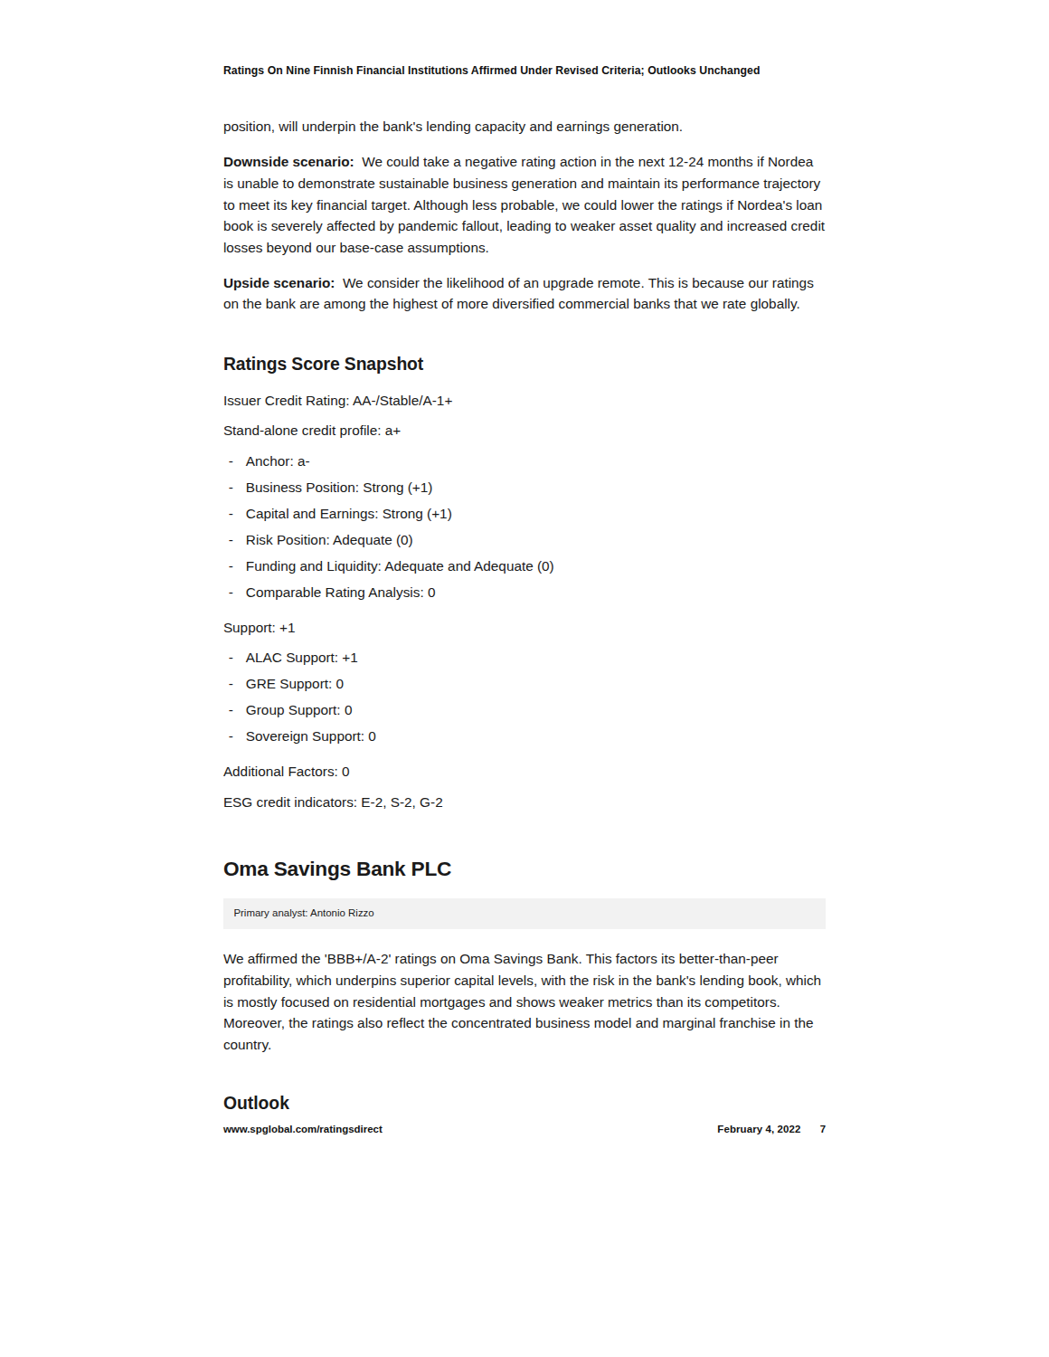Ratings On Nine Finnish Financial Institutions Affirmed Under Revised Criteria; Outlooks Unchanged
position, will underpin the bank's lending capacity and earnings generation.
Downside scenario: We could take a negative rating action in the next 12-24 months if Nordea is unable to demonstrate sustainable business generation and maintain its performance trajectory to meet its key financial target. Although less probable, we could lower the ratings if Nordea's loan book is severely affected by pandemic fallout, leading to weaker asset quality and increased credit losses beyond our base-case assumptions.
Upside scenario: We consider the likelihood of an upgrade remote. This is because our ratings on the bank are among the highest of more diversified commercial banks that we rate globally.
Ratings Score Snapshot
Issuer Credit Rating: AA-/Stable/A-1+
Stand-alone credit profile: a+
Anchor: a-
Business Position: Strong (+1)
Capital and Earnings: Strong (+1)
Risk Position: Adequate (0)
Funding and Liquidity: Adequate and Adequate (0)
Comparable Rating Analysis: 0
Support: +1
ALAC Support: +1
GRE Support: 0
Group Support: 0
Sovereign Support: 0
Additional Factors: 0
ESG credit indicators: E-2, S-2, G-2
Oma Savings Bank PLC
Primary analyst: Antonio Rizzo
We affirmed the 'BBB+/A-2' ratings on Oma Savings Bank. This factors its better-than-peer profitability, which underpins superior capital levels, with the risk in the bank's lending book, which is mostly focused on residential mortgages and shows weaker metrics than its competitors. Moreover, the ratings also reflect the concentrated business model and marginal franchise in the country.
Outlook
www.spglobal.com/ratingsdirect
February 4, 20227